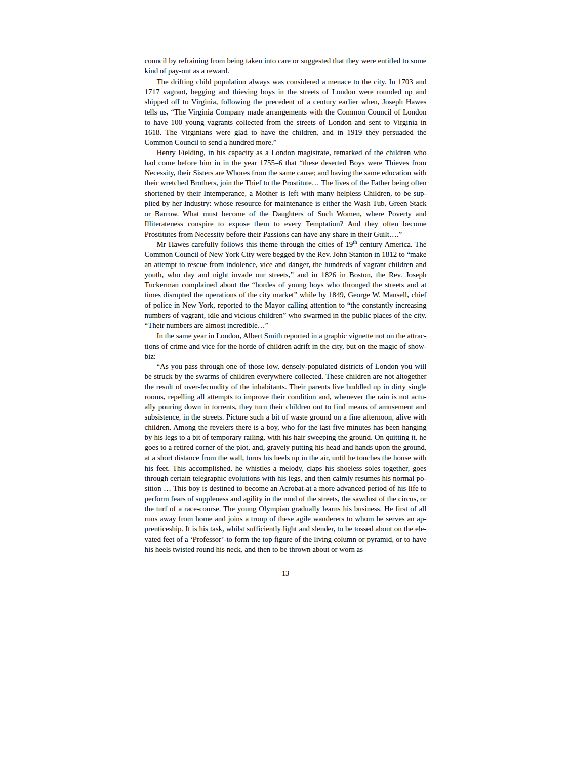council by refraining from being taken into care or suggested that they were entitled to some kind of pay-out as a reward.
The drifting child population always was considered a menace to the city. In 1703 and 1717 vagrant, begging and thieving boys in the streets of London were rounded up and shipped off to Virginia, following the precedent of a century earlier when, Joseph Hawes tells us, “The Virginia Company made arrangements with the Common Council of London to have 100 young vagrants collected from the streets of London and sent to Virginia in 1618. The Virginians were glad to have the children, and in 1919 they persuaded the Common Council to send a hundred more.”
Henry Fielding, in his capacity as a London magistrate, remarked of the children who had come before him in in the year 1755–6 that “these deserted Boys were Thieves from Necessity, their Sisters are Whores from the same cause; and having the same education with their wretched Brothers, join the Thief to the Prostitute… The lives of the Father being often shortened by their Intemperance, a Mother is left with many helpless Children, to be supplied by her Industry: whose resource for maintenance is either the Wash Tub, Green Stack or Barrow. What must become of the Daughters of Such Women, where Poverty and Illiterateness conspire to expose them to every Temptation? And they often become Prostitutes from Necessity before their Passions can have any share in their Guilt….”
Mr Hawes carefully follows this theme through the cities of 19th century America. The Common Council of New York City were begged by the Rev. John Stanton in 1812 to “make an attempt to rescue from indolence, vice and danger, the hundreds of vagrant children and youth, who day and night invade our streets,” and in 1826 in Boston, the Rev. Joseph Tuckerman complained about the “hordes of young boys who thronged the streets and at times disrupted the operations of the city market” while by 1849, George W. Mansell, chief of police in New York, reported to the Mayor calling attention to “the constantly increasing numbers of vagrant, idle and vicious children” who swarmed in the public places of the city. “Their numbers are almost incredible…”
In the same year in London, Albert Smith reported in a graphic vignette not on the attractions of crime and vice for the horde of children adrift in the city, but on the magic of show-biz:
“As you pass through one of those low, densely-populated districts of London you will be struck by the swarms of children everywhere collected. These children are not altogether the result of over-fecundity of the inhabitants. Their parents live huddled up in dirty single rooms, repelling all attempts to improve their condition and, whenever the rain is not actually pouring down in torrents, they turn their children out to find means of amusement and subsistence, in the streets. Picture such a bit of waste ground on a fine afternoon, alive with children. Among the revelers there is a boy, who for the last five minutes has been hanging by his legs to a bit of temporary railing, with his hair sweeping the ground. On quitting it, he goes to a retired corner of the plot, and, gravely putting his head and hands upon the ground, at a short distance from the wall, turns his heels up in the air, until he touches the house with his feet. This accomplished, he whistles a melody, claps his shoeless soles together, goes through certain telegraphic evolutions with his legs, and then calmly resumes his normal position … This boy is destined to become an Acrobat-at a more advanced period of his life to perform fears of suppleness and agility in the mud of the streets, the sawdust of the circus, or the turf of a race-course. The young Olympian gradually learns his business. He first of all runs away from home and joins a troup of these agile wanderers to whom he serves an apprenticeship. It is his task, whilst sufficiently light and slender, to be tossed about on the elevated feet of a ‘Professor’-to form the top figure of the living column or pyramid, or to have his heels twisted round his neck, and then to be thrown about or worn as
13